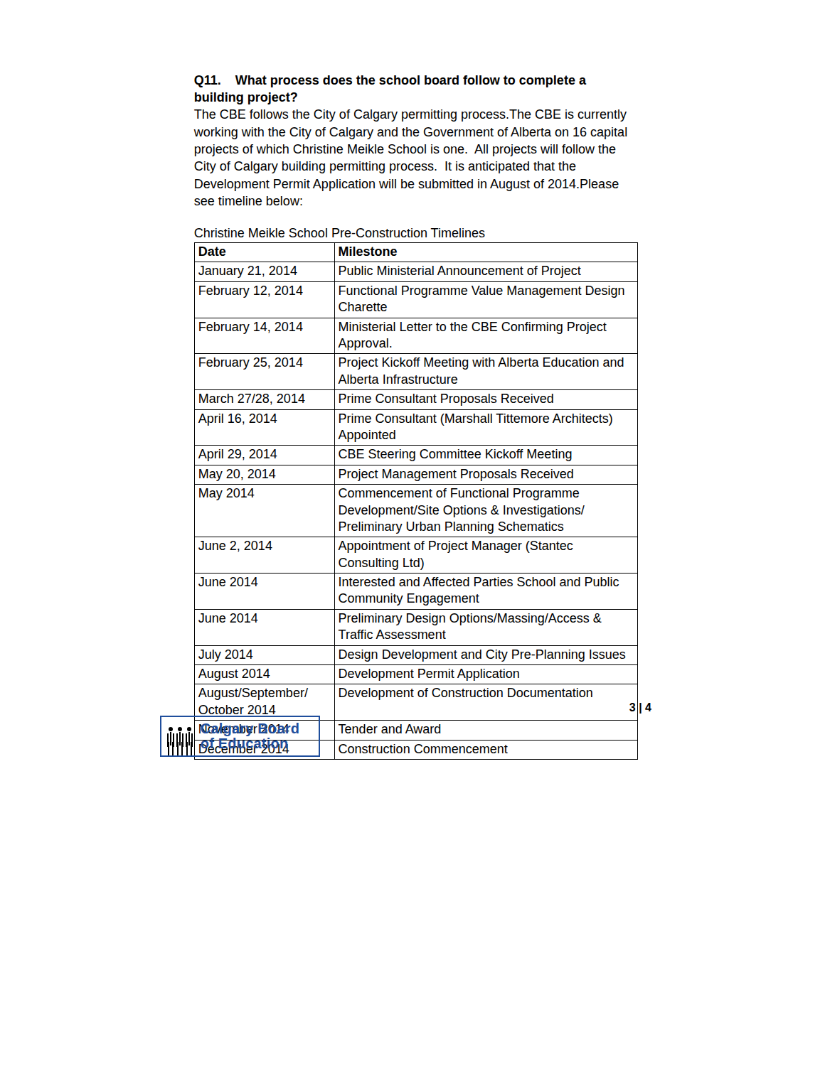Q11. What process does the school board follow to complete a building project?
The CBE follows the City of Calgary permitting process.The CBE is currently working with the City of Calgary and the Government of Alberta on 16 capital projects of which Christine Meikle School is one. All projects will follow the City of Calgary building permitting process. It is anticipated that the Development Permit Application will be submitted in August of 2014.Please see timeline below:
Christine Meikle School Pre-Construction Timelines
| Date | Milestone |
| --- | --- |
| January 21, 2014 | Public Ministerial Announcement of Project |
| February 12, 2014 | Functional Programme Value Management Design Charette |
| February 14, 2014 | Ministerial Letter to the CBE Confirming Project Approval. |
| February 25, 2014 | Project Kickoff Meeting with Alberta Education and Alberta Infrastructure |
| March 27/28, 2014 | Prime Consultant Proposals Received |
| April 16, 2014 | Prime Consultant (Marshall Tittemore Architects) Appointed |
| April 29, 2014 | CBE Steering Committee Kickoff Meeting |
| May 20, 2014 | Project Management Proposals Received |
| May 2014 | Commencement of Functional Programme Development/Site Options & Investigations/ Preliminary Urban Planning Schematics |
| June 2, 2014 | Appointment of Project Manager (Stantec Consulting Ltd) |
| June 2014 | Interested and Affected Parties School and Public Community Engagement |
| June 2014 | Preliminary Design Options/Massing/Access & Traffic Assessment |
| July 2014 | Design Development and City Pre-Planning Issues |
| August 2014 | Development Permit Application |
| August/September/ October 2014 | Development of Construction Documentation |
| November 2014 | Tender and Award |
| December 2014 | Construction Commencement |
3 | 4
Calgary Board
of Education